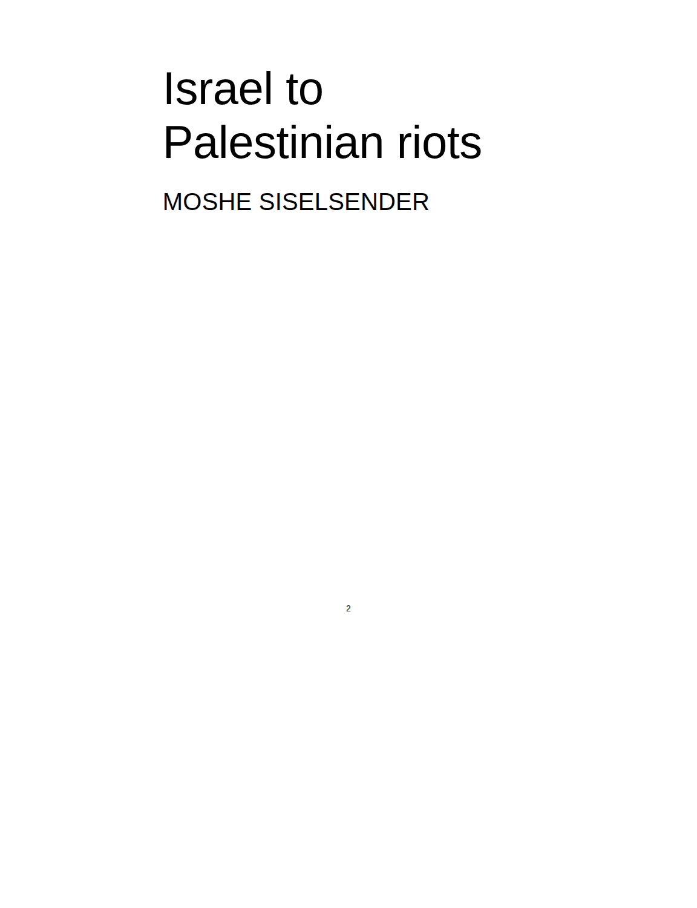Israel to Palestinian riots
MOSHE SISELSENDER
2